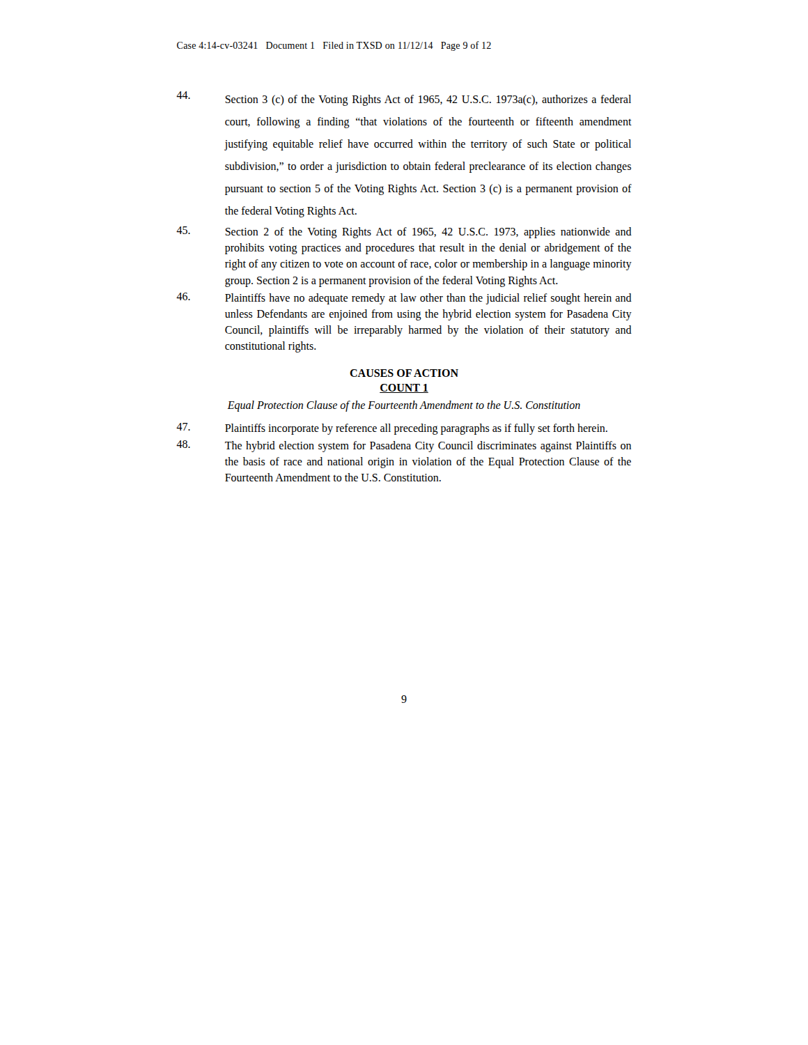Case 4:14-cv-03241 Document 1 Filed in TXSD on 11/12/14 Page 9 of 12
44.
Section 3 (c) of the Voting Rights Act of 1965, 42 U.S.C. 1973a(c), authorizes a federal court, following a finding “that violations of the fourteenth or fifteenth amendment justifying equitable relief have occurred within the territory of such State or political subdivision,” to order a jurisdiction to obtain federal preclearance of its election changes pursuant to section 5 of the Voting Rights Act. Section 3 (c) is a permanent provision of the federal Voting Rights Act.
45.
Section 2 of the Voting Rights Act of 1965, 42 U.S.C. 1973, applies nationwide and prohibits voting practices and procedures that result in the denial or abridgement of the right of any citizen to vote on account of race, color or membership in a language minority group. Section 2 is a permanent provision of the federal Voting Rights Act.
46.
Plaintiffs have no adequate remedy at law other than the judicial relief sought herein and unless Defendants are enjoined from using the hybrid election system for Pasadena City Council, plaintiffs will be irreparably harmed by the violation of their statutory and constitutional rights.
CAUSES OF ACTION
COUNT 1
Equal Protection Clause of the Fourteenth Amendment to the U.S. Constitution
47.
Plaintiffs incorporate by reference all preceding paragraphs as if fully set forth herein.
48.
The hybrid election system for Pasadena City Council discriminates against Plaintiffs on the basis of race and national origin in violation of the Equal Protection Clause of the Fourteenth Amendment to the U.S. Constitution.
9